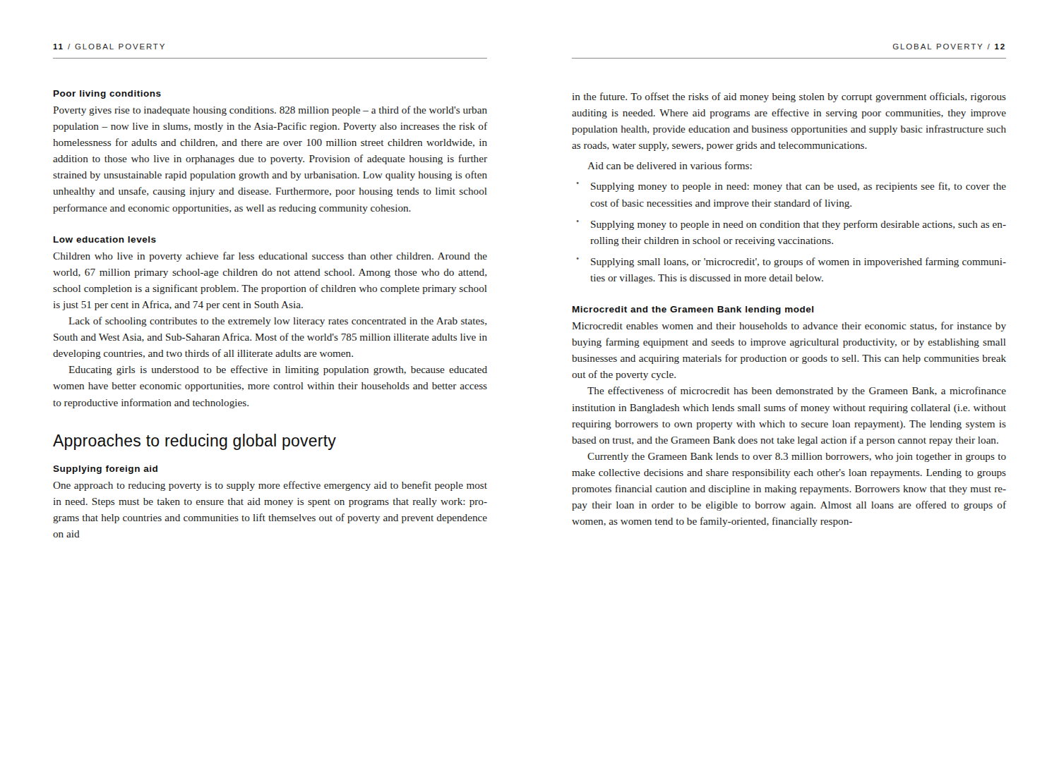11 / Global Poverty
Poor living conditions
Poverty gives rise to inadequate housing conditions. 828 million people – a third of the world's urban population – now live in slums, mostly in the Asia-Pacific region. Poverty also increases the risk of homelessness for adults and children, and there are over 100 million street children worldwide, in addition to those who live in orphanages due to poverty. Provision of adequate housing is further strained by unsustainable rapid population growth and by urbanisation. Low quality housing is often unhealthy and unsafe, causing injury and disease. Furthermore, poor housing tends to limit school performance and economic opportunities, as well as reducing community cohesion.
Low education levels
Children who live in poverty achieve far less educational success than other children. Around the world, 67 million primary school-age children do not attend school. Among those who do attend, school completion is a significant problem. The proportion of children who complete primary school is just 51 per cent in Africa, and 74 per cent in South Asia.
Lack of schooling contributes to the extremely low literacy rates concentrated in the Arab states, South and West Asia, and Sub-Saharan Africa. Most of the world's 785 million illiterate adults live in developing countries, and two thirds of all illiterate adults are women.
Educating girls is understood to be effective in limiting population growth, because educated women have better economic opportunities, more control within their households and better access to reproductive information and technologies.
Approaches to reducing global poverty
Supplying foreign aid
One approach to reducing poverty is to supply more effective emergency aid to benefit people most in need. Steps must be taken to ensure that aid money is spent on programs that really work: programs that help countries and communities to lift themselves out of poverty and prevent dependence on aid
Global Poverty / 12
in the future. To offset the risks of aid money being stolen by corrupt government officials, rigorous auditing is needed. Where aid programs are effective in serving poor communities, they improve population health, provide education and business opportunities and supply basic infrastructure such as roads, water supply, sewers, power grids and telecommunications.
Aid can be delivered in various forms:
Supplying money to people in need: money that can be used, as recipients see fit, to cover the cost of basic necessities and improve their standard of living.
Supplying money to people in need on condition that they perform desirable actions, such as enrolling their children in school or receiving vaccinations.
Supplying small loans, or 'microcredit', to groups of women in impoverished farming communities or villages. This is discussed in more detail below.
Microcredit and the Grameen Bank lending model
Microcredit enables women and their households to advance their economic status, for instance by buying farming equipment and seeds to improve agricultural productivity, or by establishing small businesses and acquiring materials for production or goods to sell. This can help communities break out of the poverty cycle.
The effectiveness of microcredit has been demonstrated by the Grameen Bank, a microfinance institution in Bangladesh which lends small sums of money without requiring collateral (i.e. without requiring borrowers to own property with which to secure loan repayment). The lending system is based on trust, and the Grameen Bank does not take legal action if a person cannot repay their loan.
Currently the Grameen Bank lends to over 8.3 million borrowers, who join together in groups to make collective decisions and share responsibility each other's loan repayments. Lending to groups promotes financial caution and discipline in making repayments. Borrowers know that they must repay their loan in order to be eligible to borrow again. Almost all loans are offered to groups of women, as women tend to be family-oriented, financially respon-